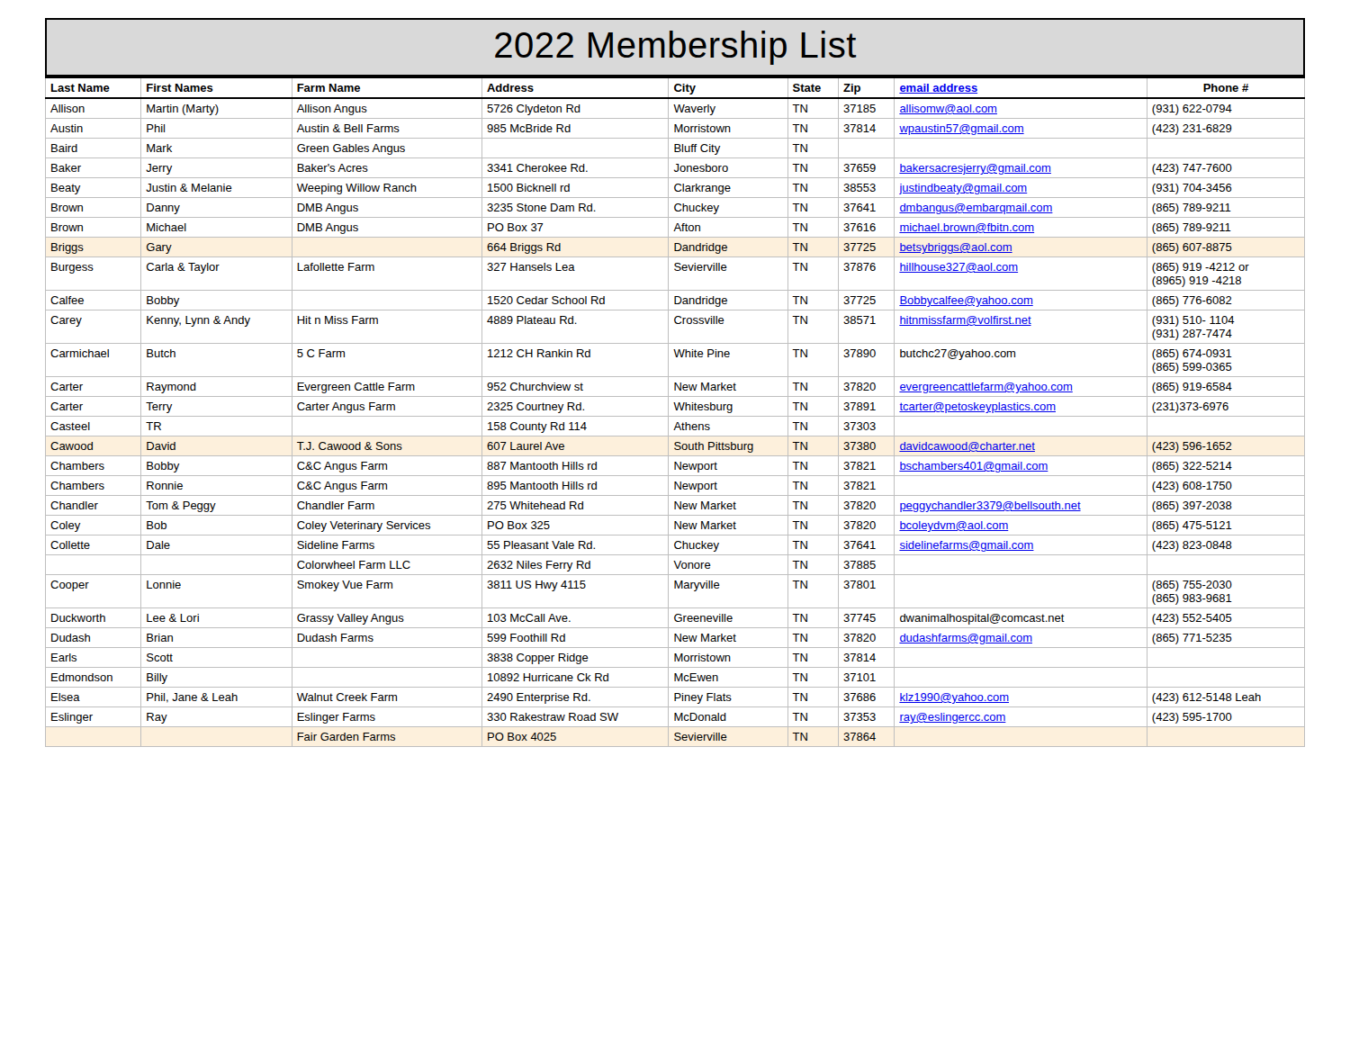2022 Membership List
| Last Name | First Names | Farm Name | Address | City | State | Zip | email address | Phone # |
| --- | --- | --- | --- | --- | --- | --- | --- | --- |
| Allison | Martin (Marty) | Allison Angus | 5726 Clydeton Rd | Waverly | TN | 37185 | allisomw@aol.com | (931) 622-0794 |
| Austin | Phil | Austin & Bell Farms | 985 McBride Rd | Morristown | TN | 37814 | wpaustin57@gmail.com | (423) 231-6829 |
| Baird | Mark | Green Gables Angus | | Bluff City | TN | | | |
| Baker | Jerry | Baker's Acres | 3341 Cherokee Rd. | Jonesboro | TN | 37659 | bakersacresjerry@gmail.com | (423) 747-7600 |
| Beaty | Justin & Melanie | Weeping Willow Ranch | 1500 Bicknell rd | Clarkrange | TN | 38553 | justindbeaty@gmail.com | (931) 704-3456 |
| Brown | Danny | DMB Angus | 3235 Stone Dam Rd. | Chuckey | TN | 37641 | dmbangus@embarqmail.com | (865) 789-9211 |
| Brown | Michael | DMB Angus | PO Box 37 | Afton | TN | 37616 | michael.brown@fbitn.com | (865) 789-9211 |
| Briggs | Gary | | 664 Briggs Rd | Dandridge | TN | 37725 | betsybriggs@aol.com | (865) 607-8875 |
| Burgess | Carla & Taylor | Lafollette Farm | 327 Hansels Lea | Sevierville | TN | 37876 | hillhouse327@aol.com | (865) 919 -4212 or (8965) 919 -4218 |
| Calfee | Bobby | | 1520 Cedar School Rd | Dandridge | TN | 37725 | Bobbycalfee@yahoo.com | (865) 776-6082 |
| Carey | Kenny, Lynn & Andy | Hit n Miss Farm | 4889 Plateau Rd. | Crossville | TN | 38571 | hitnmissfarm@volfirst.net | (931) 510- 1104 (931) 287-7474 |
| Carmichael | Butch | 5 C Farm | 1212 CH Rankin Rd | White Pine | TN | 37890 | butchc27@yahoo.com | (865) 674-0931 (865) 599-0365 |
| Carter | Raymond | Evergreen Cattle Farm | 952 Churchview st | New Market | TN | 37820 | evergreencattlefarm@yahoo.com | (865) 919-6584 |
| Carter | Terry | Carter Angus Farm | 2325 Courtney Rd. | Whitesburg | TN | 37891 | tcarter@petoskeyplastics.com | (231)373-6976 |
| Casteel | TR | | 158 County Rd 114 | Athens | TN | 37303 | | |
| Cawood | David | T.J. Cawood & Sons | 607 Laurel Ave | South Pittsburg | TN | 37380 | davidcawood@charter.net | (423) 596-1652 |
| Chambers | Bobby | C&C Angus Farm | 887 Mantooth Hills rd | Newport | TN | 37821 | bschambers401@gmail.com | (865) 322-5214 |
| Chambers | Ronnie | C&C Angus Farm | 895 Mantooth Hills rd | Newport | TN | 37821 | | (423) 608-1750 |
| Chandler | Tom & Peggy | Chandler Farm | 275 Whitehead Rd | New Market | TN | 37820 | peggychandler3379@bellsouth.net | (865) 397-2038 |
| Coley | Bob | Coley Veterinary Services | PO Box 325 | New Market | TN | 37820 | bcoleydvm@aol.com | (865) 475-5121 |
| Collette | Dale | Sideline Farms | 55 Pleasant Vale Rd. | Chuckey | TN | 37641 | sidelinefarms@gmail.com | (423) 823-0848 |
| | | Colorwheel Farm LLC | 2632 Niles Ferry Rd | Vonore | TN | 37885 | | |
| Cooper | Lonnie | Smokey Vue Farm | 3811 US Hwy 4115 | Maryville | TN | 37801 | | (865) 755-2030 (865) 983-9681 |
| Duckworth | Lee & Lori | Grassy Valley Angus | 103 McCall Ave. | Greeneville | TN | 37745 | dwanimalhospital@comcast.net | (423) 552-5405 |
| Dudash | Brian | Dudash Farms | 599 Foothill Rd | New Market | TN | 37820 | dudashfarms@gmail.com | (865) 771-5235 |
| Earls | Scott | | 3838 Copper Ridge | Morristown | TN | 37814 | | |
| Edmondson | Billy | | 10892 Hurricane Ck Rd | McEwen | TN | 37101 | | |
| Elsea | Phil, Jane & Leah | Walnut Creek Farm | 2490 Enterprise Rd. | Piney Flats | TN | 37686 | klz1990@yahoo.com | (423) 612-5148 Leah |
| Eslinger | Ray | Eslinger Farms | 330 Rakestraw Road SW | McDonald | TN | 37353 | ray@eslingercc.com | (423) 595-1700 |
| | | Fair Garden Farms | PO Box 4025 | Sevierville | TN | 37864 | | |